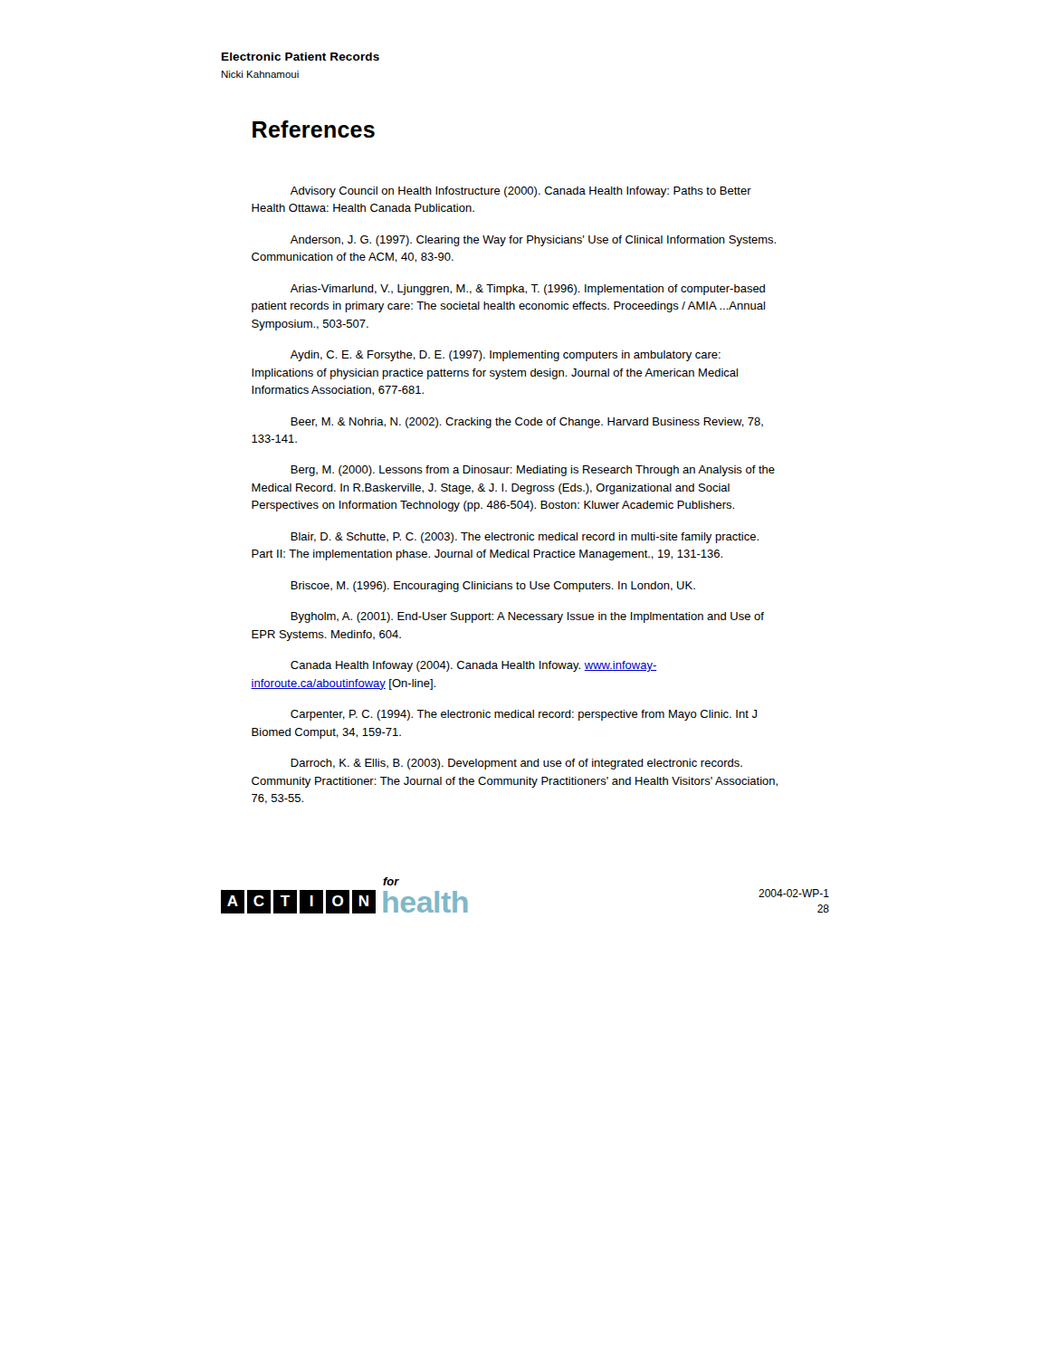Electronic Patient Records
Nicki Kahnamoui
References
Advisory Council on Health Infostructure (2000). Canada Health Infoway: Paths to Better Health Ottawa: Health Canada Publication.
Anderson, J. G. (1997). Clearing the Way for Physicians' Use of Clinical Information Systems. Communication of the ACM, 40, 83-90.
Arias-Vimarlund, V., Ljunggren, M., & Timpka, T. (1996). Implementation of computer-based patient records in primary care: The societal health economic effects. Proceedings / AMIA ...Annual Symposium., 503-507.
Aydin, C. E. & Forsythe, D. E. (1997). Implementing computers in ambulatory care: Implications of physician practice patterns for system design. Journal of the American Medical Informatics Association, 677-681.
Beer, M. & Nohria, N. (2002). Cracking the Code of Change. Harvard Business Review, 78, 133-141.
Berg, M. (2000). Lessons from a Dinosaur: Mediating is Research Through an Analysis of the Medical Record. In R.Baskerville, J. Stage, & J. I. Degross (Eds.), Organizational and Social Perspectives on Information Technology (pp. 486-504). Boston: Kluwer Academic Publishers.
Blair, D. & Schutte, P. C. (2003). The electronic medical record in multi-site family practice. Part II: The implementation phase. Journal of Medical Practice Management., 19, 131-136.
Briscoe, M. (1996). Encouraging Clinicians to Use Computers. In London, UK.
Bygholm, A. (2001). End-User Support: A Necessary Issue in the Implmentation and Use of EPR Systems. Medinfo, 604.
Canada Health Infoway (2004). Canada Health Infoway. www.infoway-inforoute.ca/aboutinfoway [On-line].
Carpenter, P. C. (1994). The electronic medical record: perspective from Mayo Clinic. Int J Biomed Comput, 34, 159-71.
Darroch, K. & Ellis, B. (2003). Development and use of of integrated electronic records. Community Practitioner: The Journal of the Community Practitioners' and Health Visitors' Association, 76, 53-55.
ACTION
for health
2004-02-WP-1
28